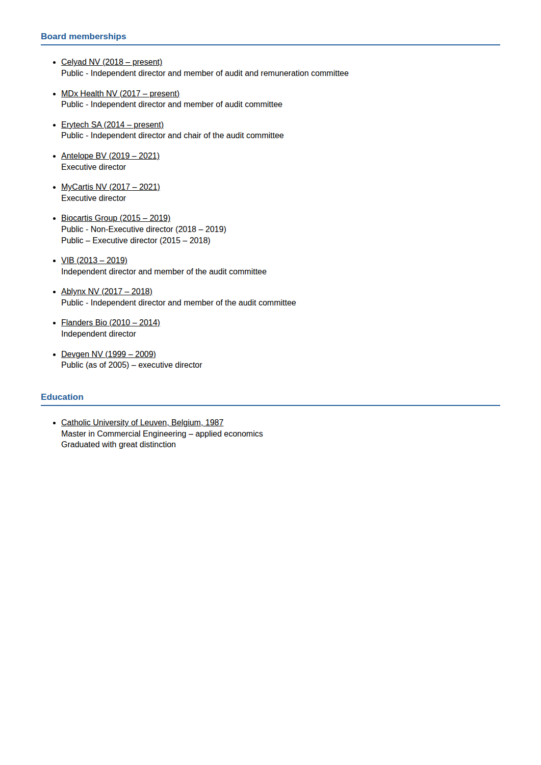Board memberships
Celyad NV (2018 – present)
Public - Independent director and member of audit and remuneration committee
MDx Health NV (2017 – present)
Public - Independent director and member of audit committee
Erytech SA (2014 – present)
Public - Independent director and chair of the audit committee
Antelope BV (2019 – 2021)
Executive director
MyCartis NV (2017 – 2021)
Executive director
Biocartis Group (2015 – 2019)
Public - Non-Executive director (2018 – 2019)
Public – Executive director (2015 – 2018)
VIB (2013 – 2019)
Independent director and member of the audit committee
Ablynx NV (2017 – 2018)
Public - Independent director and member of the audit committee
Flanders Bio (2010 – 2014)
Independent director
Devgen NV (1999 – 2009)
Public (as of 2005) – executive director
Education
Catholic University of Leuven, Belgium, 1987
Master in Commercial Engineering – applied economics
Graduated with great distinction